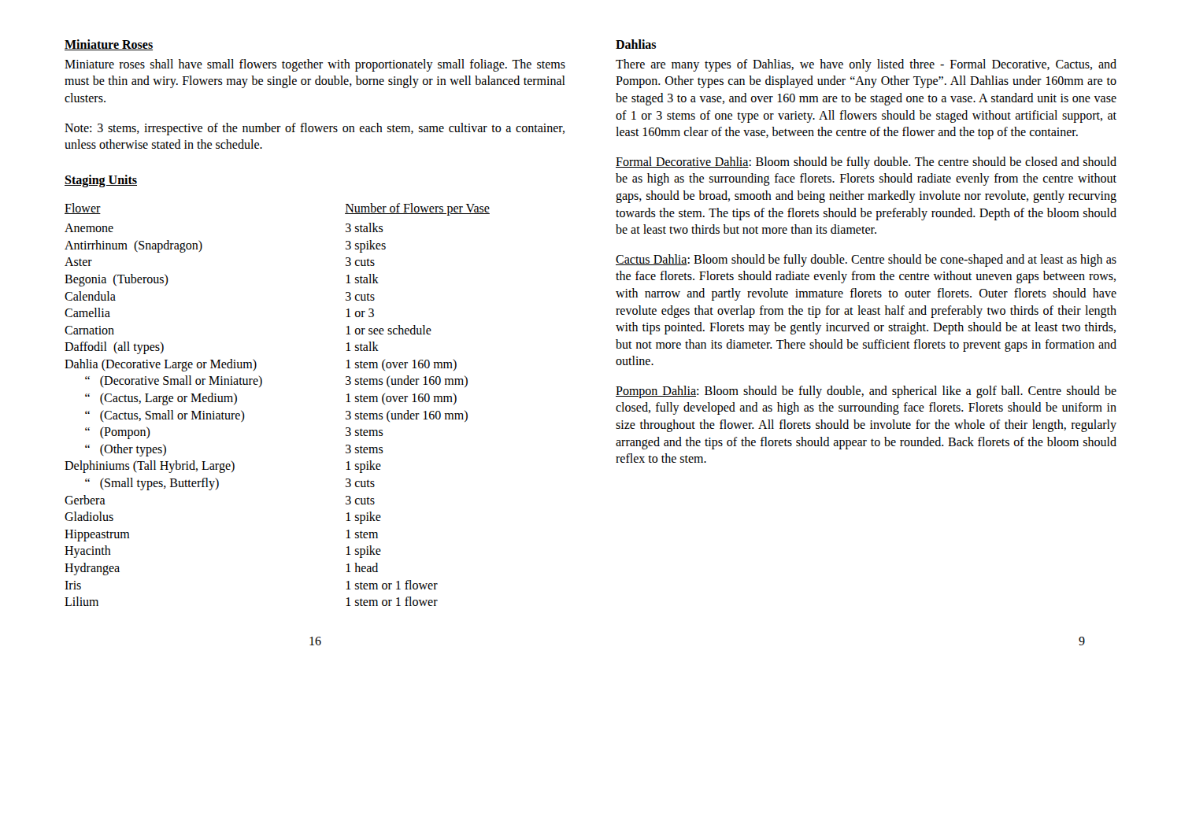Miniature Roses
Miniature roses shall have small flowers together with proportionately small foliage. The stems must be thin and wiry. Flowers may be single or double, borne singly or in well balanced terminal clusters.
Note: 3 stems, irrespective of the number of flowers on each stem, same cultivar to a container, unless otherwise stated in the schedule.
Staging Units
| Flower | Number of Flowers per Vase |
| --- | --- |
| Anemone | 3 stalks |
| Antirrhinum (Snapdragon) | 3 spikes |
| Aster | 3 cuts |
| Begonia (Tuberous) | 1 stalk |
| Calendula | 3 cuts |
| Camellia | 1 or 3 |
| Carnation | 1 or see schedule |
| Daffodil (all types) | 1 stalk |
| Dahlia (Decorative Large or Medium) | 1 stem (over 160 mm) |
| “ (Decorative Small or Miniature) | 3 stems (under 160 mm) |
| “ (Cactus, Large or Medium) | 1 stem (over 160 mm) |
| “ (Cactus, Small or Miniature) | 3 stems (under 160 mm) |
| “ (Pompon) | 3 stems |
| “ (Other types) | 3 stems |
| Delphiniums (Tall Hybrid, Large) | 1 spike |
| “ (Small types, Butterfly) | 3 cuts |
| Gerbera | 3 cuts |
| Gladiolus | 1 spike |
| Hippeastrum | 1 stem |
| Hyacinth | 1 spike |
| Hydrangea | 1 head |
| Iris | 1 stem or 1 flower |
| Lilium | 1 stem or 1 flower |
16
Dahlias
There are many types of Dahlias, we have only listed three - Formal Decorative, Cactus, and Pompon. Other types can be displayed under “Any Other Type”. All Dahlias under 160mm are to be staged 3 to a vase, and over 160 mm are to be staged one to a vase. A standard unit is one vase of 1 or 3 stems of one type or variety. All flowers should be staged without artificial support, at least 160mm clear of the vase, between the centre of the flower and the top of the container.
Formal Decorative Dahlia: Bloom should be fully double. The centre should be closed and should be as high as the surrounding face florets. Florets should radiate evenly from the centre without gaps, should be broad, smooth and being neither markedly involute nor revolute, gently recurving towards the stem. The tips of the florets should be preferably rounded. Depth of the bloom should be at least two thirds but not more than its diameter.
Cactus Dahlia: Bloom should be fully double. Centre should be cone-shaped and at least as high as the face florets. Florets should radiate evenly from the centre without uneven gaps between rows, with narrow and partly revolute immature florets to outer florets. Outer florets should have revolute edges that overlap from the tip for at least half and preferably two thirds of their length with tips pointed. Florets may be gently incurved or straight. Depth should be at least two thirds, but not more than its diameter. There should be sufficient florets to prevent gaps in formation and outline.
Pompon Dahlia: Bloom should be fully double, and spherical like a golf ball. Centre should be closed, fully developed and as high as the surrounding face florets. Florets should be uniform in size throughout the flower. All florets should be involute for the whole of their length, regularly arranged and the tips of the florets should appear to be rounded. Back florets of the bloom should reflex to the stem.
9